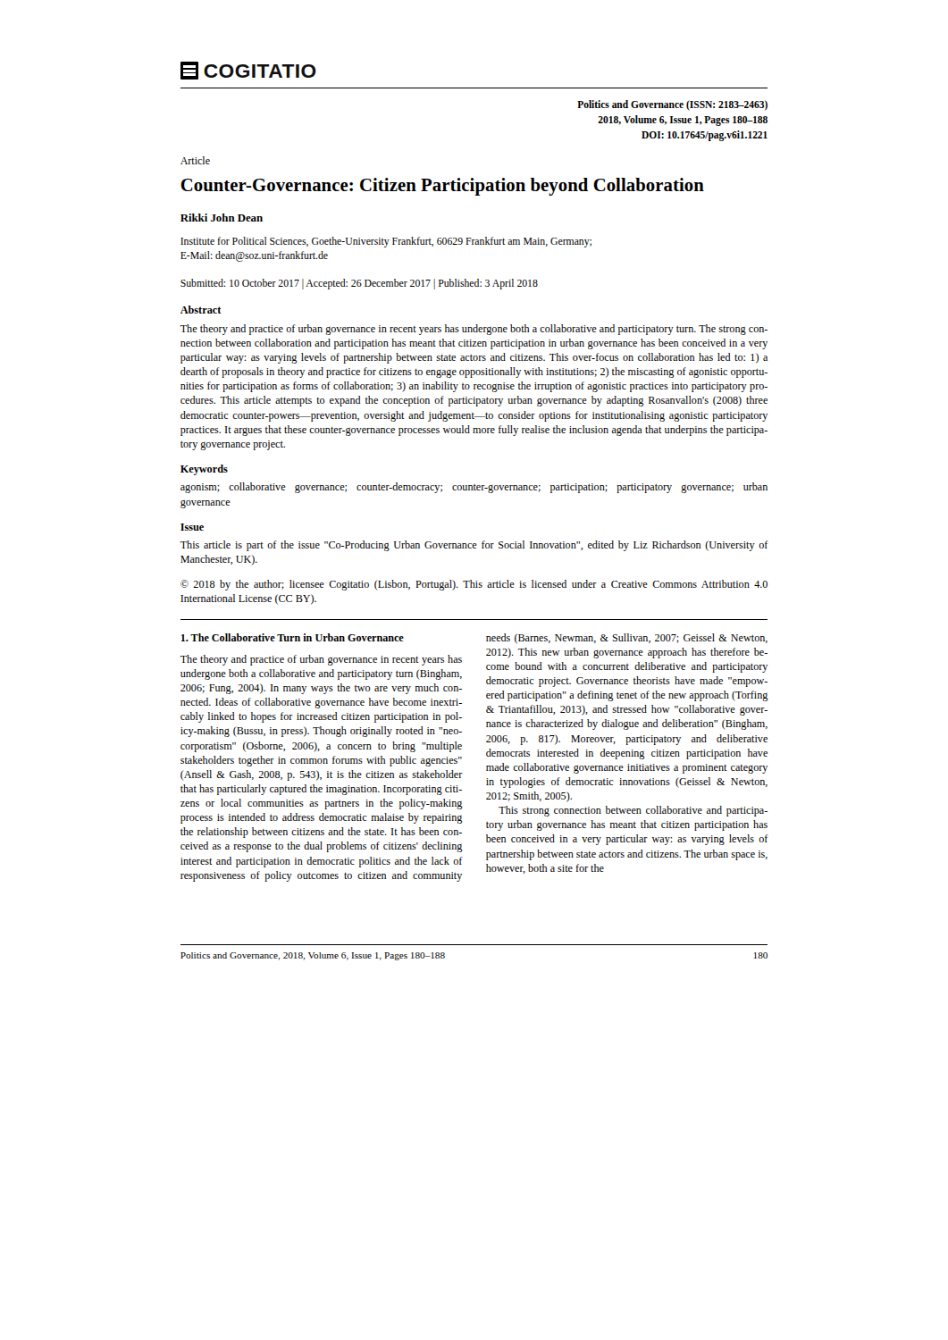COGITATIO
Politics and Governance (ISSN: 2183–2463)
2018, Volume 6, Issue 1, Pages 180–188
DOI: 10.17645/pag.v6i1.1221
Article
Counter-Governance: Citizen Participation beyond Collaboration
Rikki John Dean
Institute for Political Sciences, Goethe-University Frankfurt, 60629 Frankfurt am Main, Germany;
E-Mail: dean@soz.uni-frankfurt.de
Submitted: 10 October 2017 | Accepted: 26 December 2017 | Published: 3 April 2018
Abstract
The theory and practice of urban governance in recent years has undergone both a collaborative and participatory turn. The strong connection between collaboration and participation has meant that citizen participation in urban governance has been conceived in a very particular way: as varying levels of partnership between state actors and citizens. This over-focus on collaboration has led to: 1) a dearth of proposals in theory and practice for citizens to engage oppositionally with institutions; 2) the miscasting of agonistic opportunities for participation as forms of collaboration; 3) an inability to recognise the irruption of agonistic practices into participatory procedures. This article attempts to expand the conception of participatory urban governance by adapting Rosanvallon's (2008) three democratic counter-powers—prevention, oversight and judgement—to consider options for institutionalising agonistic participatory practices. It argues that these counter-governance processes would more fully realise the inclusion agenda that underpins the participatory governance project.
Keywords
agonism; collaborative governance; counter-democracy; counter-governance; participation; participatory governance; urban governance
Issue
This article is part of the issue "Co-Producing Urban Governance for Social Innovation", edited by Liz Richardson (University of Manchester, UK).
© 2018 by the author; licensee Cogitatio (Lisbon, Portugal). This article is licensed under a Creative Commons Attribution 4.0 International License (CC BY).
1. The Collaborative Turn in Urban Governance
The theory and practice of urban governance in recent years has undergone both a collaborative and participatory turn (Bingham, 2006; Fung, 2004). In many ways the two are very much connected. Ideas of collaborative governance have become inextricably linked to hopes for increased citizen participation in policy-making (Bussu, in press). Though originally rooted in "neo-corporatism" (Osborne, 2006), a concern to bring "multiple stakeholders together in common forums with public agencies" (Ansell & Gash, 2008, p. 543), it is the citizen as stakeholder that has particularly captured the imagination. Incorporating citizens or local communities as partners in the policy-making process is intended to address democratic malaise by repairing the relationship between citizens and the state. It has been conceived as a response to the dual problems of citizens' declining interest and participation in democratic politics and the lack of responsiveness of policy outcomes to citizen and community needs (Barnes, Newman, & Sullivan, 2007; Geissel & Newton, 2012). This new urban governance approach has therefore become bound with a concurrent deliberative and participatory democratic project. Governance theorists have made "empowered participation" a defining tenet of the new approach (Torfing & Triantafillou, 2013), and stressed how "collaborative governance is characterized by dialogue and deliberation" (Bingham, 2006, p. 817). Moreover, participatory and deliberative democrats interested in deepening citizen participation have made collaborative governance initiatives a prominent category in typologies of democratic innovations (Geissel & Newton, 2012; Smith, 2005).
This strong connection between collaborative and participatory urban governance has meant that citizen participation has been conceived in a very particular way: as varying levels of partnership between state actors and citizens. The urban space is, however, both a site for the
Politics and Governance, 2018, Volume 6, Issue 1, Pages 180–188
180